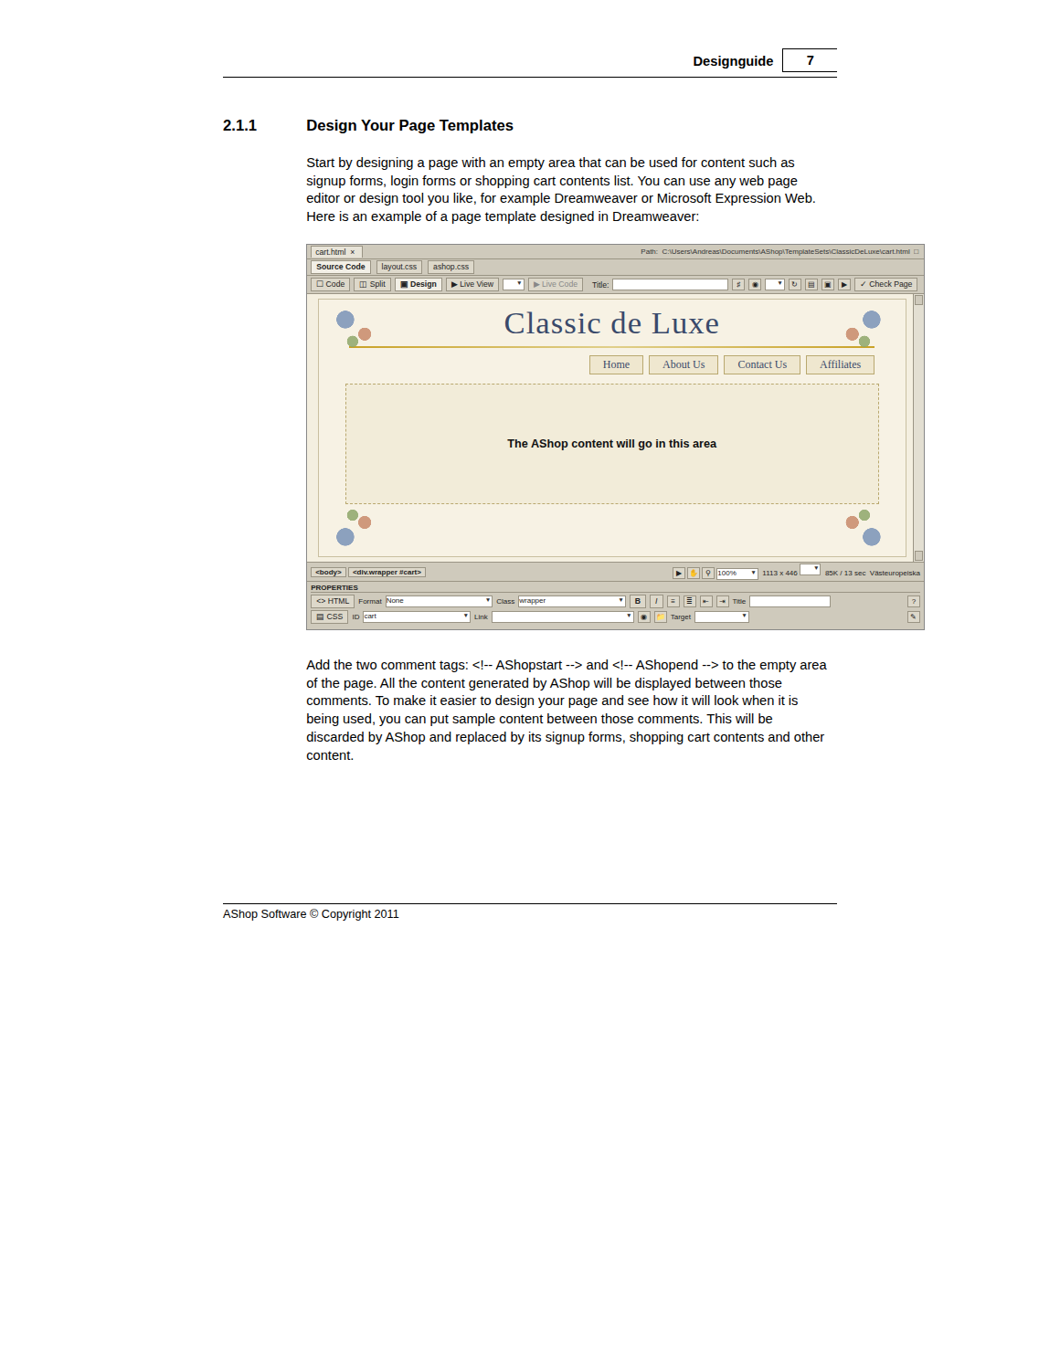Designguide
7
2.1.1
Design Your Page Templates
Start by designing a page with an empty area that can be used for content such as signup forms, login forms or shopping cart contents list. You can use any web page editor or design tool you like, for example Dreamweaver or Microsoft Expression Web. Here is an example of a page template designed in Dreamweaver:
cart.html ×
Path: C:\Users\Andreas\Documents\AShop\TemplateSets\ClassicDeLuxe\cart.html □
Source Code layout.css ashop.css
☐ Code ◫ Split ▣ Design ▶ Live View ▶ Live Code Title: ♯ ◉ ↻ ▤ ▣ ▶ ✓ Check Page
Classic de Luxe
Home About Us Contact Us Affiliates
The AShop content will go in this area
<body> <div.wrapper #cart>
▶ ✋ ⚲ 100% 1113 x 446 85K / 13 sec Västeuropeiska
PROPERTIES
<> HTML Format None Class wrapper B I ≡ ≣ ⇤ ⇥ Title ?
▤ CSS ID cart Link ◉ 📁 Target ✎
Add the two comment tags: <!-- AShopstart --> and <!-- AShopend --> to the empty area of the page. All the content generated by AShop will be displayed between those comments. To make it easier to design your page and see how it will look when it is being used, you can put sample content between those comments. This will be discarded by AShop and replaced by its signup forms, shopping cart contents and other content.
AShop Software © Copyright 2011